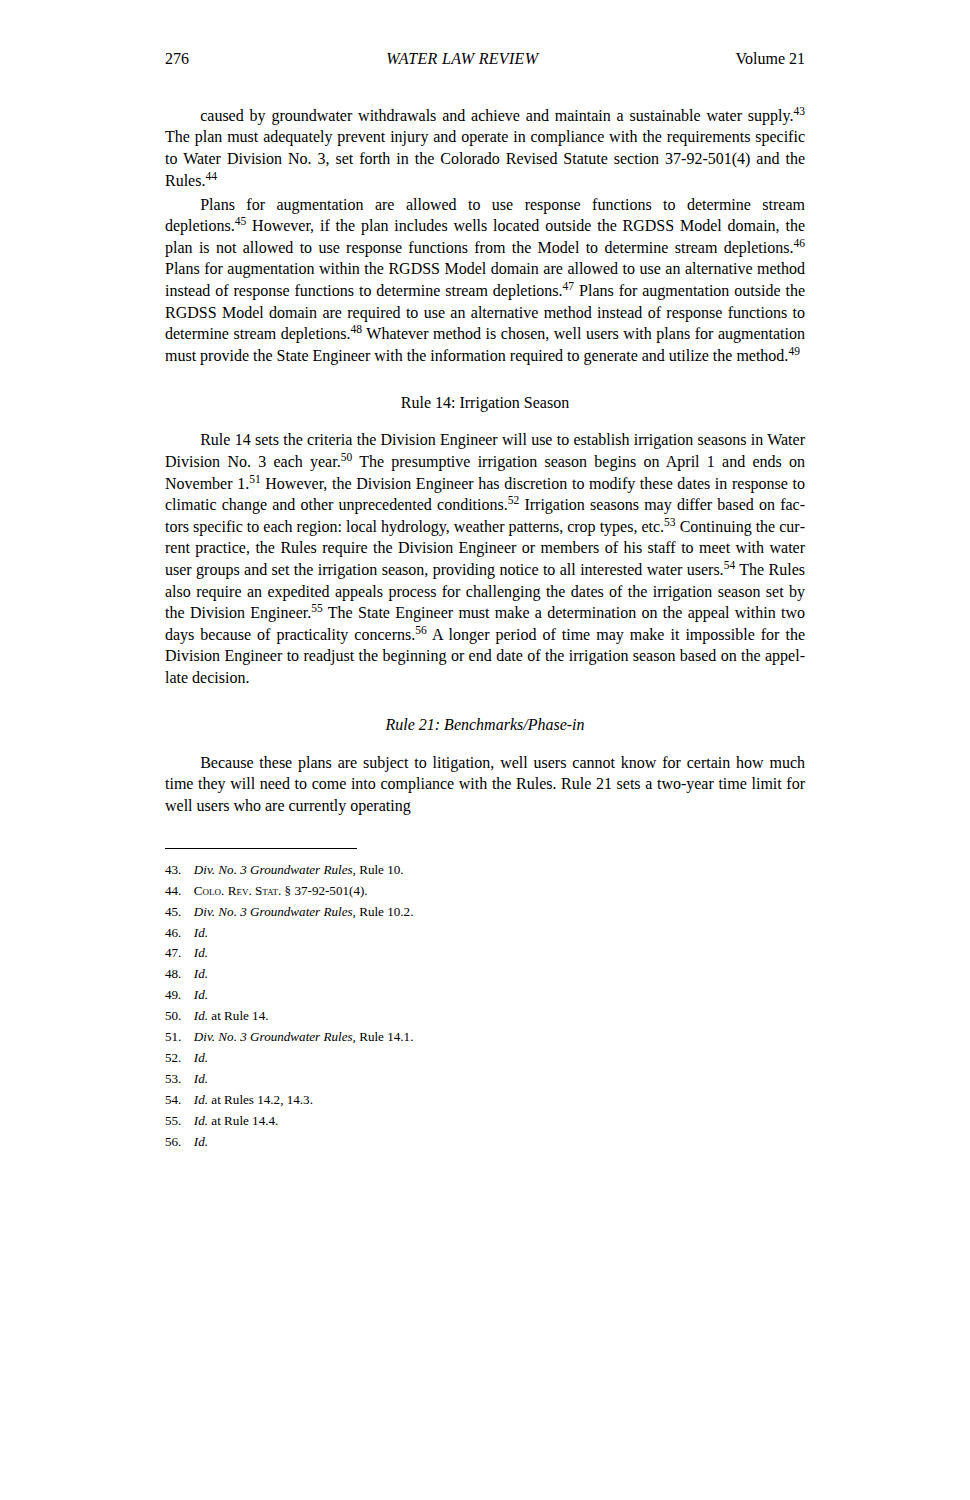276 WATER LAW REVIEW Volume 21
caused by groundwater withdrawals and achieve and maintain a sustainable water supply.43 The plan must adequately prevent injury and operate in compliance with the requirements specific to Water Division No. 3, set forth in the Colorado Revised Statute section 37-92-501(4) and the Rules.44
Plans for augmentation are allowed to use response functions to determine stream depletions.45 However, if the plan includes wells located outside the RGDSS Model domain, the plan is not allowed to use response functions from the Model to determine stream depletions.46 Plans for augmentation within the RGDSS Model domain are allowed to use an alternative method instead of response functions to determine stream depletions.47 Plans for augmentation outside the RGDSS Model domain are required to use an alternative method instead of response functions to determine stream depletions.48 Whatever method is chosen, well users with plans for augmentation must provide the State Engineer with the information required to generate and utilize the method.49
Rule 14: Irrigation Season
Rule 14 sets the criteria the Division Engineer will use to establish irrigation seasons in Water Division No. 3 each year.50 The presumptive irrigation season begins on April 1 and ends on November 1.51 However, the Division Engineer has discretion to modify these dates in response to climatic change and other unprecedented conditions.52 Irrigation seasons may differ based on factors specific to each region: local hydrology, weather patterns, crop types, etc.53 Continuing the current practice, the Rules require the Division Engineer or members of his staff to meet with water user groups and set the irrigation season, providing notice to all interested water users.54 The Rules also require an expedited appeals process for challenging the dates of the irrigation season set by the Division Engineer.55 The State Engineer must make a determination on the appeal within two days because of practicality concerns.56 A longer period of time may make it impossible for the Division Engineer to readjust the beginning or end date of the irrigation season based on the appellate decision.
Rule 21: Benchmarks/Phase-in
Because these plans are subject to litigation, well users cannot know for certain how much time they will need to come into compliance with the Rules. Rule 21 sets a two-year time limit for well users who are currently operating
43. Div. No. 3 Groundwater Rules, Rule 10.
44. Colo. Rev. Stat. § 37-92-501(4).
45. Div. No. 3 Groundwater Rules, Rule 10.2.
46. Id.
47. Id.
48. Id.
49. Id.
50. Id. at Rule 14.
51. Div. No. 3 Groundwater Rules, Rule 14.1.
52. Id.
53. Id.
54. Id. at Rules 14.2, 14.3.
55. Id. at Rule 14.4.
56. Id.